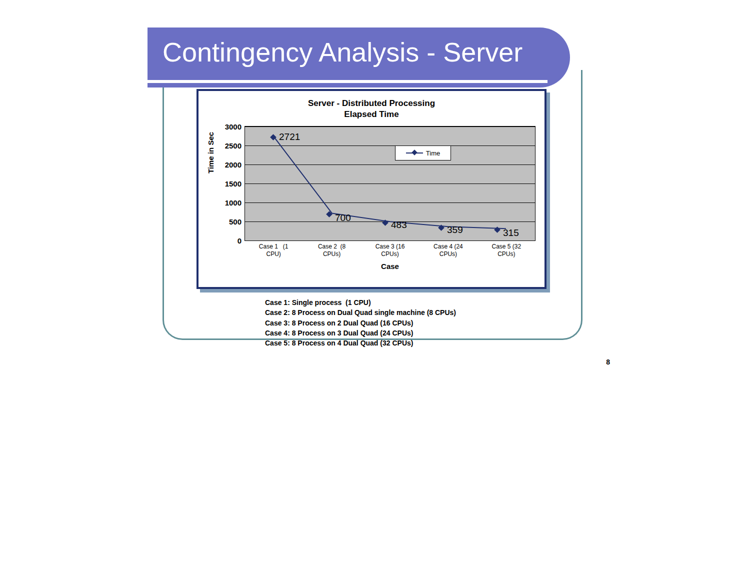Contingency Analysis - Server
Server - Distributed Processing
Elapsed Time
Time in Sec
3000 2500 2000 1500 1000 500 0
Time
2721
700
483
359
315
Case 1 (1
CPU)
Case 2 (8
CPUs)
Case 3 (16
CPUs)
Case 4 (24
CPUs)
Case 5 (32
CPUs)
Case
Case 1: Single process (1 CPU)
Case 2: 8 Process on Dual Quad single machine (8 CPUs)
Case 3: 8 Process on 2 Dual Quad (16 CPUs)
Case 4: 8 Process on 3 Dual Quad (24 CPUs)
Case 5: 8 Process on 4 Dual Quad (32 CPUs)
8